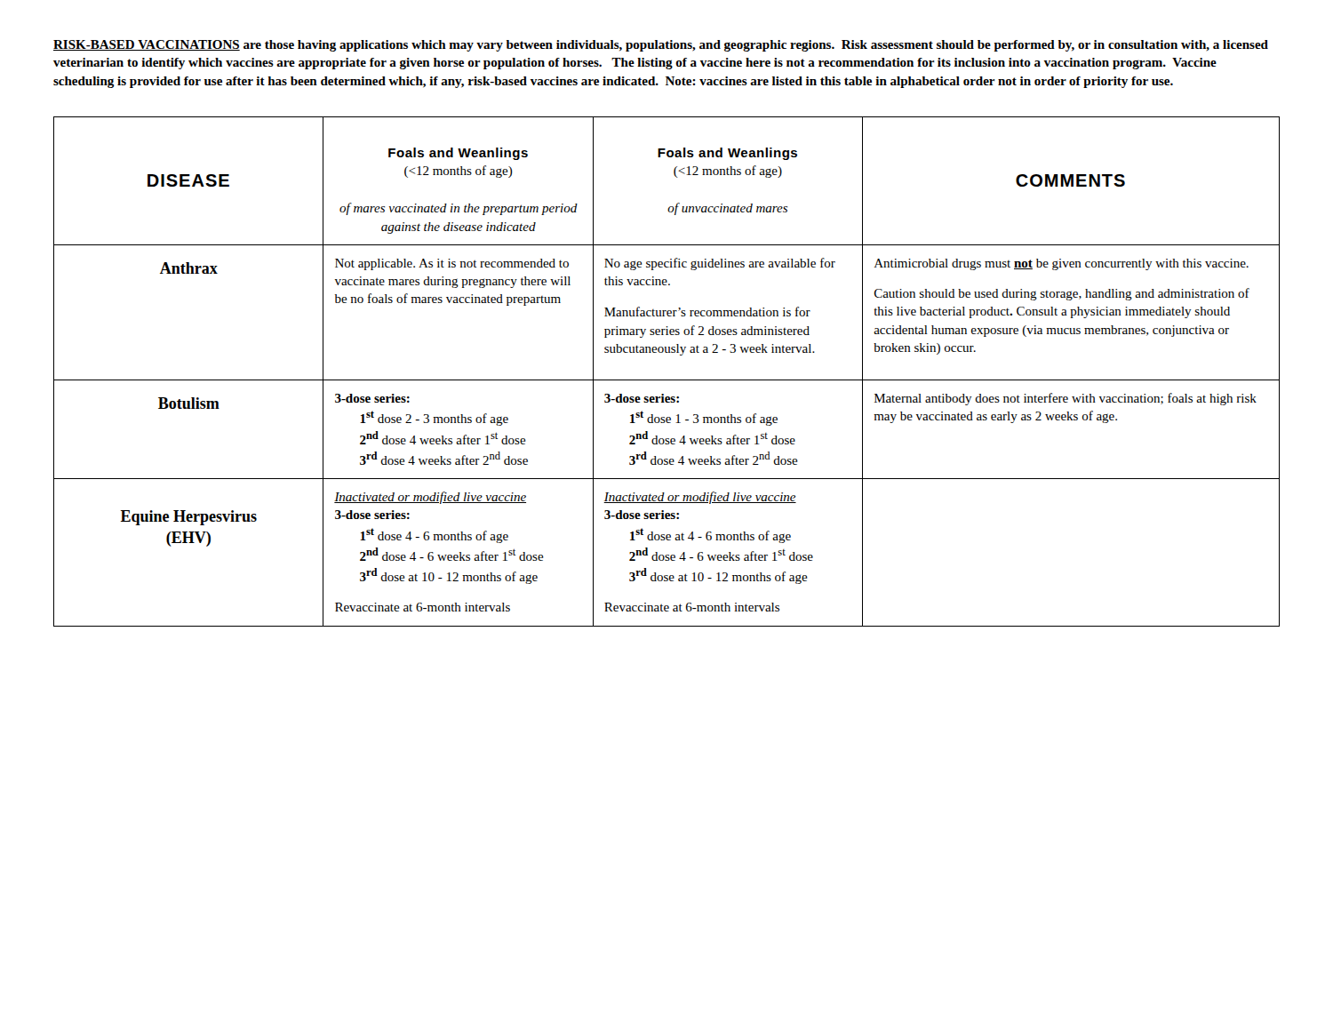RISK-BASED VACCINATIONS are those having applications which may vary between individuals, populations, and geographic regions. Risk assessment should be performed by, or in consultation with, a licensed veterinarian to identify which vaccines are appropriate for a given horse or population of horses. The listing of a vaccine here is not a recommendation for its inclusion into a vaccination program. Vaccine scheduling is provided for use after it has been determined which, if any, risk-based vaccines are indicated. Note: vaccines are listed in this table in alphabetical order not in order of priority for use.
| DISEASE | Foals and Weanlings (<12 months of age) of mares vaccinated in the prepartum period against the disease indicated | Foals and Weanlings (<12 months of age) of unvaccinated mares | COMMENTS |
| --- | --- | --- | --- |
| Anthrax | Not applicable. As it is not recommended to vaccinate mares during pregnancy there will be no foals of mares vaccinated prepartum | No age specific guidelines are available for this vaccine. Manufacturer’s recommendation is for primary series of 2 doses administered subcutaneously at a 2 - 3 week interval. | Antimicrobial drugs must not be given concurrently with this vaccine. Caution should be used during storage, handling and administration of this live bacterial product . Consult a physician immediately should accidental human exposure (via mucus membranes, conjunctiva or broken skin) occur. |
| Botulism | 3-dose series: 1 st dose 2 - 3 months of age 2 nd dose 4 weeks after 1 st dose 3 rd dose 4 weeks after 2 nd dose | 3-dose series: 1 st dose 1 - 3 months of age 2 nd dose 4 weeks after 1 st dose 3 rd dose 4 weeks after 2 nd dose | Maternal antibody does not interfere with vaccination; foals at high risk may be vaccinated as early as 2 weeks of age. |
| Equine Herpesvirus (EHV) | Inactivated or modified live vaccine 3-dose series: 1 st dose 4 - 6 months of age 2 nd dose 4 - 6 weeks after 1 st dose 3 rd dose at 10 - 12 months of age Revaccinate at 6-month intervals | Inactivated or modified live vaccine 3-dose series: 1 st dose at 4 - 6 months of age 2 nd dose 4 - 6 weeks after 1 st dose 3 rd dose at 10 - 12 months of age Revaccinate at 6-month intervals | |